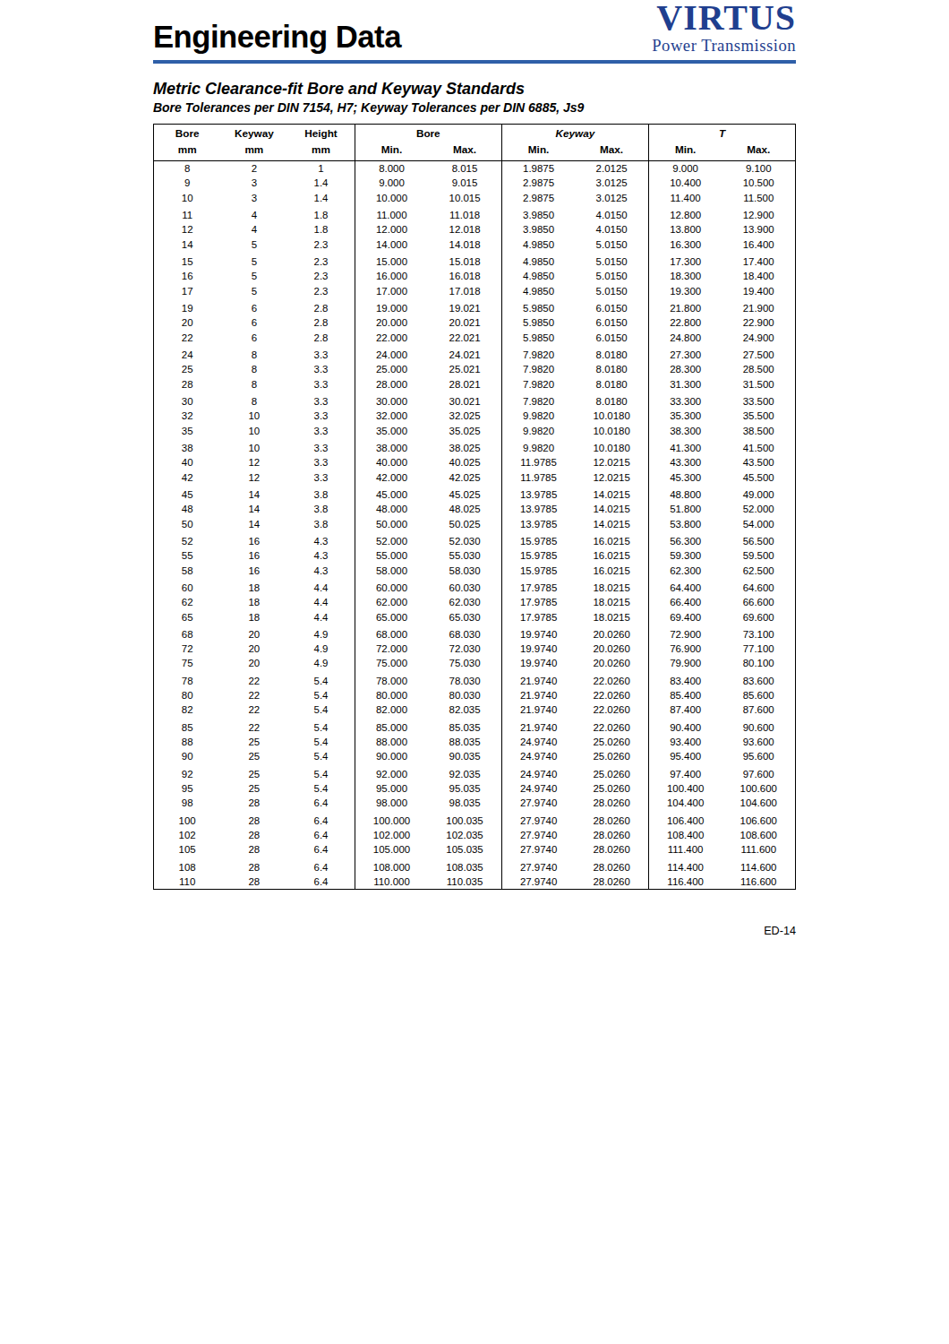Engineering Data
VIRTUS
Power Transmission
Metric Clearance-fit Bore and Keyway Standards
Bore Tolerances per DIN 7154, H7; Keyway Tolerances per DIN 6885, Js9
| Bore | Keyway | Height | Bore | Keyway | T |
| --- | --- | --- | --- | --- | --- |
| mm | mm | mm | Min. | Max. | Min. | Max. | Min. | Max. |
| 8 | 2 | 1 | 8.000 | 8.015 | 1.9875 | 2.0125 | 9.000 | 9.100 |
| 9 | 3 | 1.4 | 9.000 | 9.015 | 2.9875 | 3.0125 | 10.400 | 10.500 |
| 10 | 3 | 1.4 | 10.000 | 10.015 | 2.9875 | 3.0125 | 11.400 | 11.500 |
| 11 | 4 | 1.8 | 11.000 | 11.018 | 3.9850 | 4.0150 | 12.800 | 12.900 |
| 12 | 4 | 1.8 | 12.000 | 12.018 | 3.9850 | 4.0150 | 13.800 | 13.900 |
| 14 | 5 | 2.3 | 14.000 | 14.018 | 4.9850 | 5.0150 | 16.300 | 16.400 |
| 15 | 5 | 2.3 | 15.000 | 15.018 | 4.9850 | 5.0150 | 17.300 | 17.400 |
| 16 | 5 | 2.3 | 16.000 | 16.018 | 4.9850 | 5.0150 | 18.300 | 18.400 |
| 17 | 5 | 2.3 | 17.000 | 17.018 | 4.9850 | 5.0150 | 19.300 | 19.400 |
| 19 | 6 | 2.8 | 19.000 | 19.021 | 5.9850 | 6.0150 | 21.800 | 21.900 |
| 20 | 6 | 2.8 | 20.000 | 20.021 | 5.9850 | 6.0150 | 22.800 | 22.900 |
| 22 | 6 | 2.8 | 22.000 | 22.021 | 5.9850 | 6.0150 | 24.800 | 24.900 |
| 24 | 8 | 3.3 | 24.000 | 24.021 | 7.9820 | 8.0180 | 27.300 | 27.500 |
| 25 | 8 | 3.3 | 25.000 | 25.021 | 7.9820 | 8.0180 | 28.300 | 28.500 |
| 28 | 8 | 3.3 | 28.000 | 28.021 | 7.9820 | 8.0180 | 31.300 | 31.500 |
| 30 | 8 | 3.3 | 30.000 | 30.021 | 7.9820 | 8.0180 | 33.300 | 33.500 |
| 32 | 10 | 3.3 | 32.000 | 32.025 | 9.9820 | 10.0180 | 35.300 | 35.500 |
| 35 | 10 | 3.3 | 35.000 | 35.025 | 9.9820 | 10.0180 | 38.300 | 38.500 |
| 38 | 10 | 3.3 | 38.000 | 38.025 | 9.9820 | 10.0180 | 41.300 | 41.500 |
| 40 | 12 | 3.3 | 40.000 | 40.025 | 11.9785 | 12.0215 | 43.300 | 43.500 |
| 42 | 12 | 3.3 | 42.000 | 42.025 | 11.9785 | 12.0215 | 45.300 | 45.500 |
| 45 | 14 | 3.8 | 45.000 | 45.025 | 13.9785 | 14.0215 | 48.800 | 49.000 |
| 48 | 14 | 3.8 | 48.000 | 48.025 | 13.9785 | 14.0215 | 51.800 | 52.000 |
| 50 | 14 | 3.8 | 50.000 | 50.025 | 13.9785 | 14.0215 | 53.800 | 54.000 |
| 52 | 16 | 4.3 | 52.000 | 52.030 | 15.9785 | 16.0215 | 56.300 | 56.500 |
| 55 | 16 | 4.3 | 55.000 | 55.030 | 15.9785 | 16.0215 | 59.300 | 59.500 |
| 58 | 16 | 4.3 | 58.000 | 58.030 | 15.9785 | 16.0215 | 62.300 | 62.500 |
| 60 | 18 | 4.4 | 60.000 | 60.030 | 17.9785 | 18.0215 | 64.400 | 64.600 |
| 62 | 18 | 4.4 | 62.000 | 62.030 | 17.9785 | 18.0215 | 66.400 | 66.600 |
| 65 | 18 | 4.4 | 65.000 | 65.030 | 17.9785 | 18.0215 | 69.400 | 69.600 |
| 68 | 20 | 4.9 | 68.000 | 68.030 | 19.9740 | 20.0260 | 72.900 | 73.100 |
| 72 | 20 | 4.9 | 72.000 | 72.030 | 19.9740 | 20.0260 | 76.900 | 77.100 |
| 75 | 20 | 4.9 | 75.000 | 75.030 | 19.9740 | 20.0260 | 79.900 | 80.100 |
| 78 | 22 | 5.4 | 78.000 | 78.030 | 21.9740 | 22.0260 | 83.400 | 83.600 |
| 80 | 22 | 5.4 | 80.000 | 80.030 | 21.9740 | 22.0260 | 85.400 | 85.600 |
| 82 | 22 | 5.4 | 82.000 | 82.035 | 21.9740 | 22.0260 | 87.400 | 87.600 |
| 85 | 22 | 5.4 | 85.000 | 85.035 | 21.9740 | 22.0260 | 90.400 | 90.600 |
| 88 | 25 | 5.4 | 88.000 | 88.035 | 24.9740 | 25.0260 | 93.400 | 93.600 |
| 90 | 25 | 5.4 | 90.000 | 90.035 | 24.9740 | 25.0260 | 95.400 | 95.600 |
| 92 | 25 | 5.4 | 92.000 | 92.035 | 24.9740 | 25.0260 | 97.400 | 97.600 |
| 95 | 25 | 5.4 | 95.000 | 95.035 | 24.9740 | 25.0260 | 100.400 | 100.600 |
| 98 | 28 | 6.4 | 98.000 | 98.035 | 27.9740 | 28.0260 | 104.400 | 104.600 |
| 100 | 28 | 6.4 | 100.000 | 100.035 | 27.9740 | 28.0260 | 106.400 | 106.600 |
| 102 | 28 | 6.4 | 102.000 | 102.035 | 27.9740 | 28.0260 | 108.400 | 108.600 |
| 105 | 28 | 6.4 | 105.000 | 105.035 | 27.9740 | 28.0260 | 111.400 | 111.600 |
| 108 | 28 | 6.4 | 108.000 | 108.035 | 27.9740 | 28.0260 | 114.400 | 114.600 |
| 110 | 28 | 6.4 | 110.000 | 110.035 | 27.9740 | 28.0260 | 116.400 | 116.600 |
ED-14